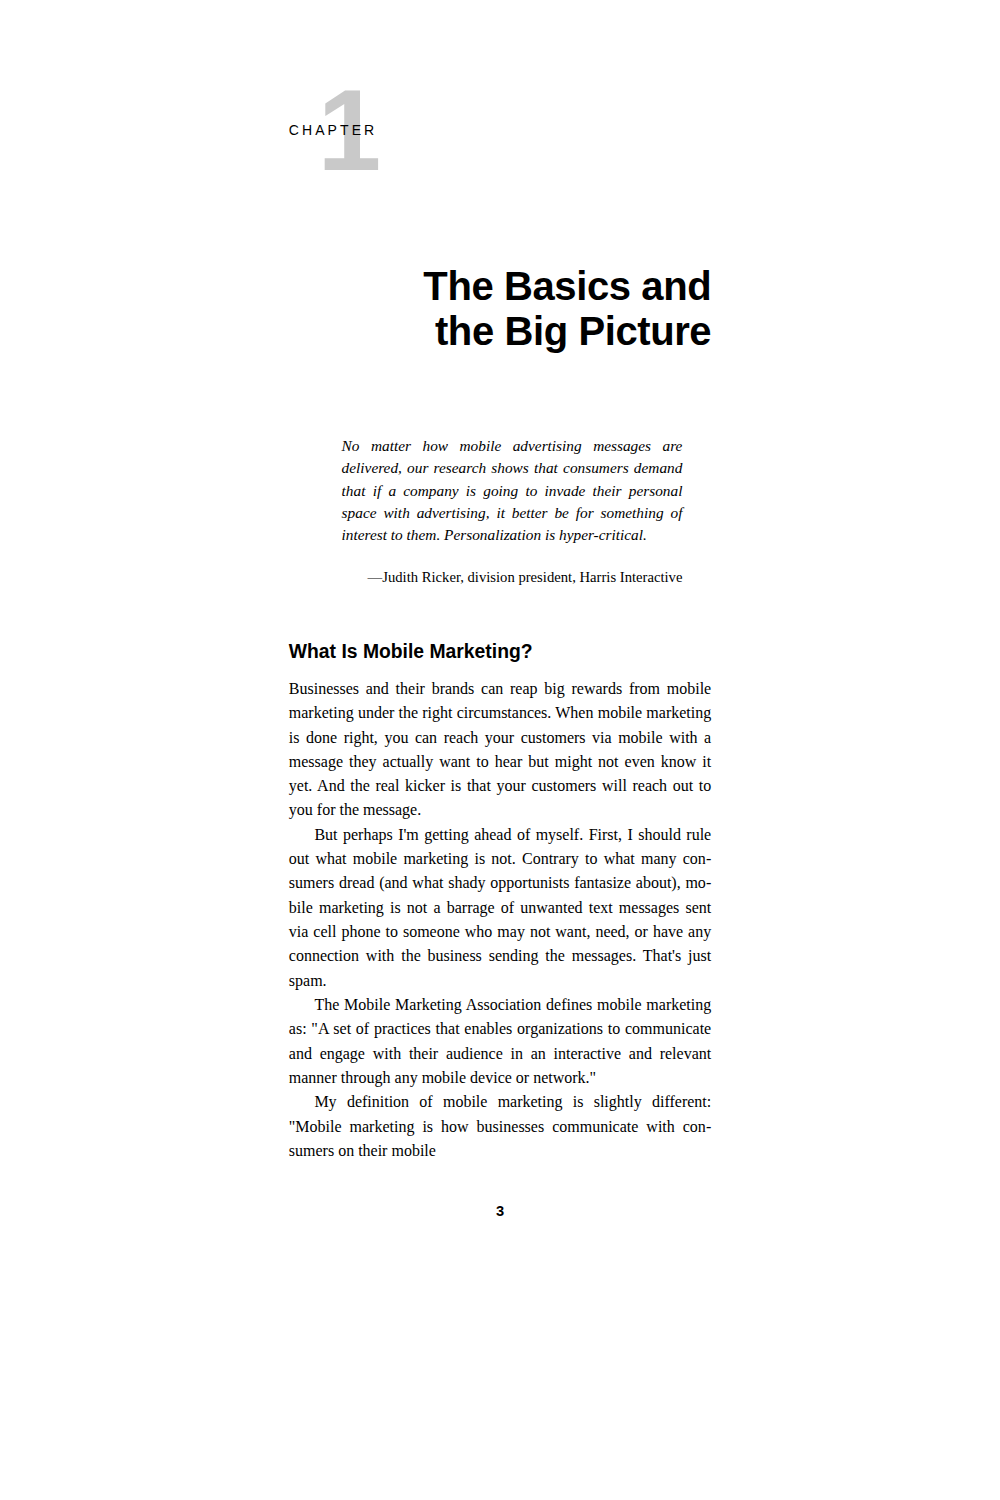1 Chapter
The Basics and
the Big Picture
No matter how mobile advertising messages are delivered, our research shows that consumers demand that if a company is going to invade their personal space with advertising, it better be for something of interest to them. Personalization is hyper-critical.
—Judith Ricker, division president, Harris Interactive
What Is Mobile Marketing?
Businesses and their brands can reap big rewards from mobile marketing under the right circumstances. When mobile marketing is done right, you can reach your customers via mobile with a message they actually want to hear but might not even know it yet. And the real kicker is that your customers will reach out to you for the message.
But perhaps I'm getting ahead of myself. First, I should rule out what mobile marketing is not. Contrary to what many consumers dread (and what shady opportunists fantasize about), mobile marketing is not a barrage of unwanted text messages sent via cell phone to someone who may not want, need, or have any connection with the business sending the messages. That's just spam.
The Mobile Marketing Association defines mobile marketing as: "A set of practices that enables organizations to communicate and engage with their audience in an interactive and relevant manner through any mobile device or network."
My definition of mobile marketing is slightly different: "Mobile marketing is how businesses communicate with consumers on their mobile
3